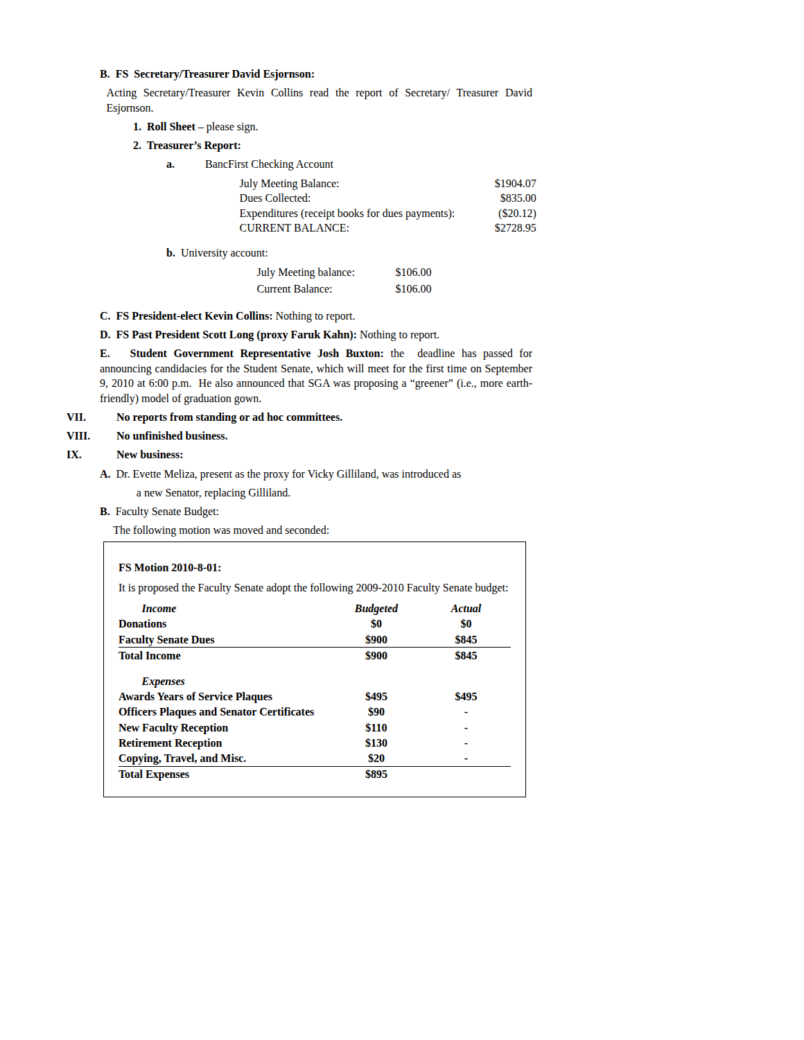B. FS Secretary/Treasurer David Esjornson:
Acting Secretary/Treasurer Kevin Collins read the report of Secretary/ Treasurer David Esjornson.
1. Roll Sheet – please sign.
2. Treasurer’s Report:
a. BancFirst Checking Account
| July Meeting Balance: | $1904.07 |
| Dues Collected: | $835.00 |
| Expenditures (receipt books for dues payments): | ($20.12) |
| CURRENT BALANCE: | $2728.95 |
b. University account:
| July Meeting balance: | $106.00 |
| Current Balance: | $106.00 |
C. FS President-elect Kevin Collins: Nothing to report.
D. FS Past President Scott Long (proxy Faruk Kahn): Nothing to report.
E. Student Government Representative Josh Buxton: the deadline has passed for announcing candidacies for the Student Senate, which will meet for the first time on September 9, 2010 at 6:00 p.m. He also announced that SGA was proposing a “greener” (i.e., more earth-friendly) model of graduation gown.
VII.
No reports from standing or ad hoc committees.
VIII.
No unfinished business.
IX.
New business:
A. Dr. Evette Meliza, present as the proxy for Vicky Gilliland, was introduced as
a new Senator, replacing Gilliland.
B. Faculty Senate Budget:
The following motion was moved and seconded:
FS Motion 2010-8-01:
It is proposed the Faculty Senate adopt the following 2009-2010 Faculty Senate budget:
| Income | Budgeted | Actual |
| Donations | $0 | $0 |
| Faculty Senate Dues | $900 | $845 |
| Total Income | $900 | $845 |
| Expenses | | |
| Awards Years of Service Plaques | $495 | $495 |
| Officers Plaques and Senator Certificates | $90 | - |
| New Faculty Reception | $110 | - |
| Retirement Reception | $130 | - |
| Copying, Travel, and Misc. | $20 | - |
| Total Expenses | $895 | |